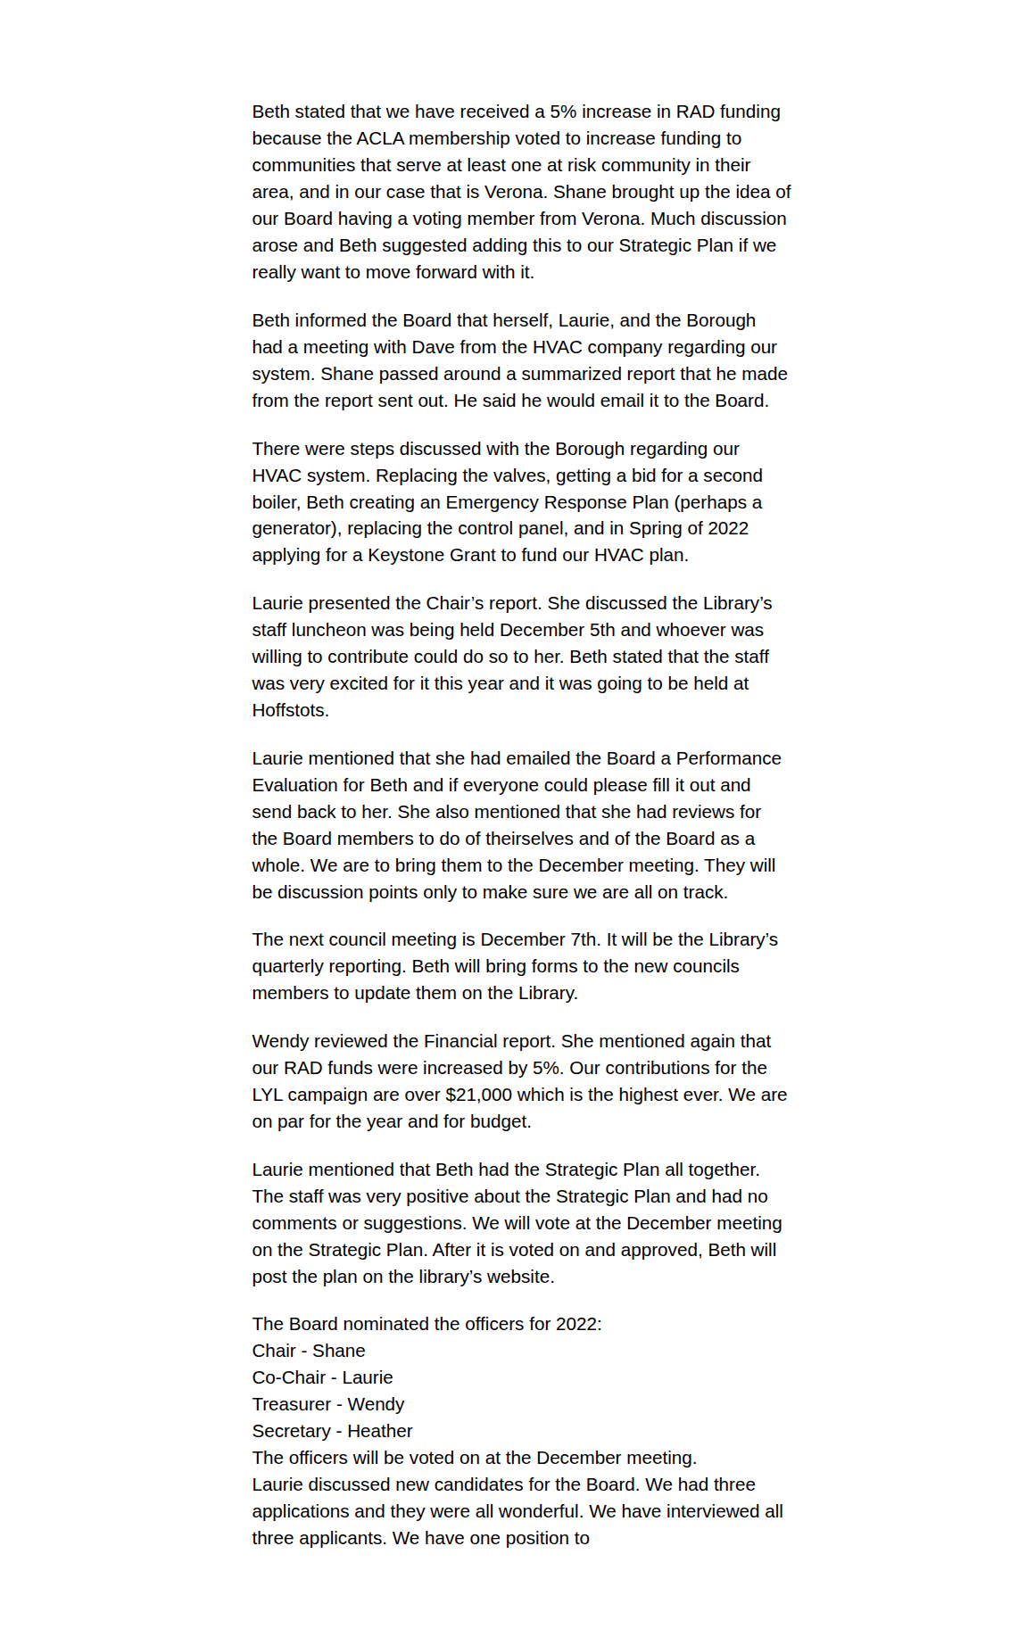Beth stated that we have received a 5% increase in RAD funding because the ACLA membership voted to increase funding to communities that serve at least one at risk community in their area, and in our case that is Verona. Shane brought up the idea of our Board having a voting member from Verona. Much discussion arose and Beth suggested adding this to our Strategic Plan if we really want to move forward with it.
Beth informed the Board that herself, Laurie, and the Borough had a meeting with Dave from the HVAC company regarding our system. Shane passed around a summarized report that he made from the report sent out. He said he would email it to the Board.
There were steps discussed with the Borough regarding our HVAC system. Replacing the valves, getting a bid for a second boiler, Beth creating an Emergency Response Plan (perhaps a generator), replacing the control panel, and in Spring of 2022 applying for a Keystone Grant to fund our HVAC plan.
Laurie presented the Chair’s report. She discussed the Library’s staff luncheon was being held December 5th and whoever was willing to contribute could do so to her. Beth stated that the staff was very excited for it this year and it was going to be held at Hoffstots.
Laurie mentioned that she had emailed the Board a Performance Evaluation for Beth and if everyone could please fill it out and send back to her. She also mentioned that she had reviews for the Board members to do of theirselves and of the Board as a whole. We are to bring them to the December meeting. They will be discussion points only to make sure we are all on track.
The next council meeting is December 7th. It will be the Library’s quarterly reporting. Beth will bring forms to the new councils members to update them on the Library.
Wendy reviewed the Financial report. She mentioned again that our RAD funds were increased by 5%. Our contributions for the LYL campaign are over $21,000 which is the highest ever. We are on par for the year and for budget.
Laurie mentioned that Beth had the Strategic Plan all together. The staff was very positive about the Strategic Plan and had no comments or suggestions. We will vote at the December meeting on the Strategic Plan. After it is voted on and approved, Beth will post the plan on the library’s website.
The Board nominated the officers for 2022:
Chair - Shane
Co-Chair - Laurie
Treasurer - Wendy
Secretary - Heather
The officers will be voted on at the December meeting.
Laurie discussed new candidates for the Board. We had three applications and they were all wonderful. We have interviewed all three applicants. We have one position to